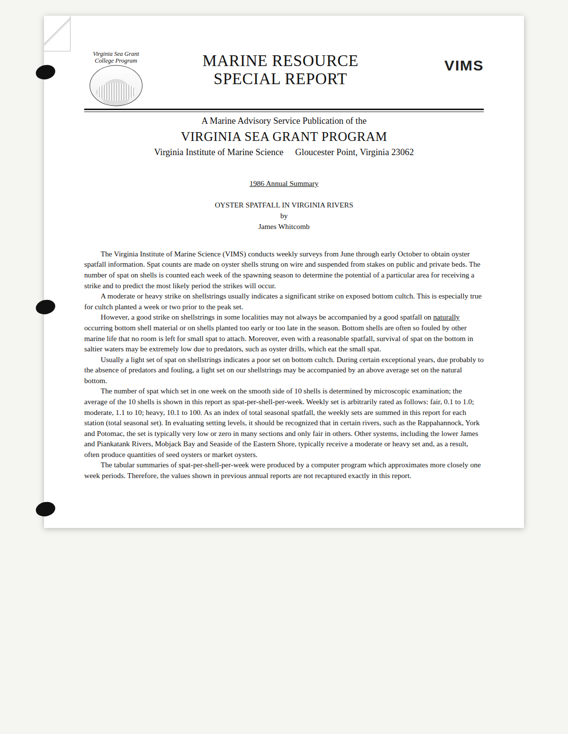Virginia Sea Grant
College Program
MARINE RESOURCE
SPECIAL REPORT
VIMS
A Marine Advisory Service Publication of the
VIRGINIA SEA GRANT PROGRAM
Virginia Institute of Marine Science Gloucester Point, Virginia 23062
1986 Annual Summary
OYSTER SPATFALL IN VIRGINIA RIVERS
by
James Whitcomb
The Virginia Institute of Marine Science (VIMS) conducts weekly surveys from June through early October to obtain oyster spatfall information. Spat counts are made on oyster shells strung on wire and suspended from stakes on public and private beds. The number of spat on shells is counted each week of the spawning season to determine the potential of a particular area for receiving a strike and to predict the most likely period the strikes will occur.
A moderate or heavy strike on shellstrings usually indicates a significant strike on exposed bottom cultch. This is especially true for cultch planted a week or two prior to the peak set.
However, a good strike on shellstrings in some localities may not always be accompanied by a good spatfall on naturally occurring bottom shell material or on shells planted too early or too late in the season. Bottom shells are often so fouled by other marine life that no room is left for small spat to attach. Moreover, even with a reasonable spatfall, survival of spat on the bottom in saltier waters may be extremely low due to predators, such as oyster drills, which eat the small spat.
Usually a light set of spat on shellstrings indicates a poor set on bottom cultch. During certain exceptional years, due probably to the absence of predators and fouling, a light set on our shellstrings may be accompanied by an above average set on the natural bottom.
The number of spat which set in one week on the smooth side of 10 shells is determined by microscopic examination; the average of the 10 shells is shown in this report as spat-per-shell-per-week. Weekly set is arbitrarily rated as follows: fair, 0.1 to 1.0; moderate, 1.1 to 10; heavy, 10.1 to 100. As an index of total seasonal spatfall, the weekly sets are summed in this report for each station (total seasonal set). In evaluating setting levels, it should be recognized that in certain rivers, such as the Rappahannock, York and Potomac, the set is typically very low or zero in many sections and only fair in others. Other systems, including the lower James and Piankatank Rivers, Mobjack Bay and Seaside of the Eastern Shore, typically receive a moderate or heavy set and, as a result, often produce quantities of seed oysters or market oysters.
The tabular summaries of spat-per-shell-per-week were produced by a computer program which approximates more closely one week periods. Therefore, the values shown in previous annual reports are not recaptured exactly in this report.